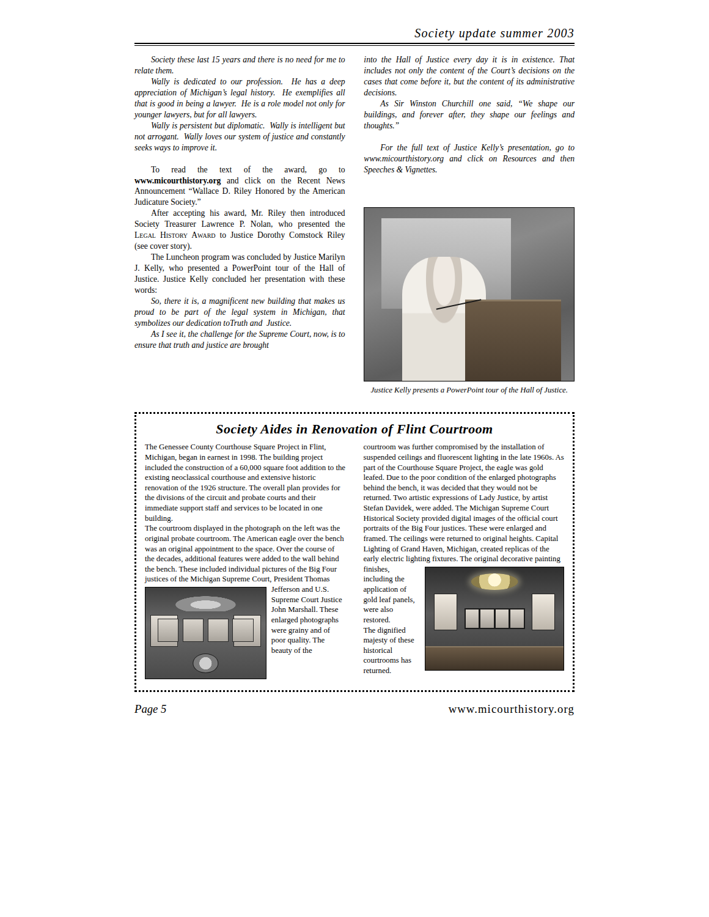Society update summer 2003
Society these last 15 years and there is no need for me to relate them.
Wally is dedicated to our profession. He has a deep appreciation of Michigan’s legal history. He exemplifies all that is good in being a lawyer. He is a role model not only for younger lawyers, but for all lawyers.
Wally is persistent but diplomatic. Wally is intelligent but not arrogant. Wally loves our system of justice and constantly seeks ways to improve it.
To read the text of the award, go to www.micourthistory.org and click on the Recent News Announcement “Wallace D. Riley Honored by the American Judicature Society.”
After accepting his award, Mr. Riley then introduced Society Treasurer Lawrence P. Nolan, who presented the Legal History Award to Justice Dorothy Comstock Riley (see cover story).
The Luncheon program was concluded by Justice Marilyn J. Kelly, who presented a PowerPoint tour of the Hall of Justice. Justice Kelly concluded her presentation with these words:
So, there it is, a magnificent new building that makes us proud to be part of the legal system in Michigan, that symbolizes our dedication toTruth and Justice.
As I see it, the challenge for the Supreme Court, now, is to ensure that truth and justice are brought
into the Hall of Justice every day it is in existence. That includes not only the content of the Court’s decisions on the cases that come before it, but the content of its administrative decisions.
As Sir Winston Churchill one said, “We shape our buildings, and forever after, they shape our feelings and thoughts.”
For the full text of Justice Kelly’s presentation, go to www.micourthistory.org and click on Resources and then Speeches & Vignettes.
Justice Kelly presents a PowerPoint tour of the Hall of Justice.
Society Aides in Renovation of Flint Courtroom
The Genessee County Courthouse Square Project in Flint, Michigan, began in earnest in 1998. The building project included the construction of a 60,000 square foot addition to the existing neoclassical courthouse and extensive historic renovation of the 1926 structure. The overall plan provides for the divisions of the circuit and probate courts and their immediate support staff and services to be located in one building.
The courtroom displayed in the photograph on the left was the original probate courtroom. The American eagle over the bench was an original appointment to the space. Over the course of the decades, additional features were added to the wall behind the bench. These included individual pictures of the Big Four justices of the Michigan Supreme Court, President Thomas
Jefferson and U.S. Supreme Court Justice John Marshall. These enlarged photographs were grainy and of poor quality. The beauty of the
courtroom was further compromised by the installation of suspended ceilings and fluorescent lighting in the late 1960s. As part of the Courthouse Square Project, the eagle was gold leafed. Due to the poor condition of the enlarged photographs behind the bench, it was decided that they would not be returned. Two artistic expressions of Lady Justice, by artist Stefan Davidek, were added. The Michigan Supreme Court Historical Society provided digital images of the official court portraits of the Big Four justices. These were enlarged and framed. The ceilings were returned to original heights. Capital Lighting of Grand Haven, Michigan, created replicas of the early electric lighting fixtures. The original decorative painting
finishes, including the application of gold leaf panels, were also restored.
The dignified majesty of these historical courtrooms has returned.
Page 5
www.micourthistory.org